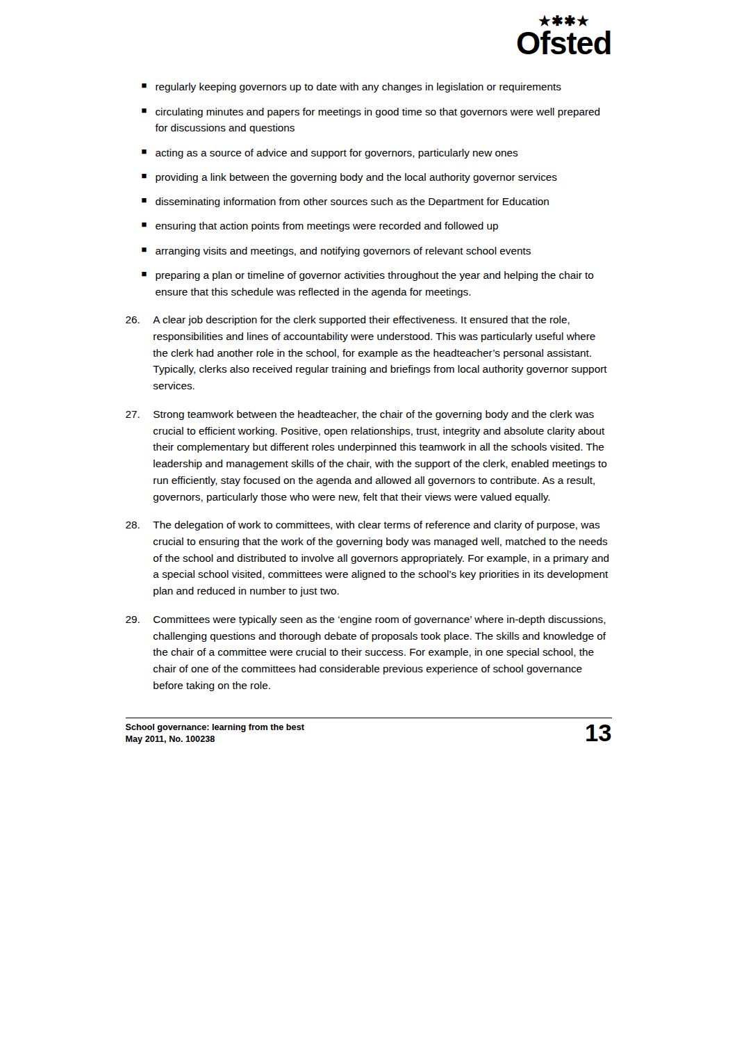★✱✱★
Ofsted
regularly keeping governors up to date with any changes in legislation or requirements
circulating minutes and papers for meetings in good time so that governors were well prepared for discussions and questions
acting as a source of advice and support for governors, particularly new ones
providing a link between the governing body and the local authority governor services
disseminating information from other sources such as the Department for Education
ensuring that action points from meetings were recorded and followed up
arranging visits and meetings, and notifying governors of relevant school events
preparing a plan or timeline of governor activities throughout the year and helping the chair to ensure that this schedule was reflected in the agenda for meetings.
A clear job description for the clerk supported their effectiveness. It ensured that the role, responsibilities and lines of accountability were understood. This was particularly useful where the clerk had another role in the school, for example as the headteacher’s personal assistant. Typically, clerks also received regular training and briefings from local authority governor support services.
Strong teamwork between the headteacher, the chair of the governing body and the clerk was crucial to efficient working. Positive, open relationships, trust, integrity and absolute clarity about their complementary but different roles underpinned this teamwork in all the schools visited. The leadership and management skills of the chair, with the support of the clerk, enabled meetings to run efficiently, stay focused on the agenda and allowed all governors to contribute. As a result, governors, particularly those who were new, felt that their views were valued equally.
The delegation of work to committees, with clear terms of reference and clarity of purpose, was crucial to ensuring that the work of the governing body was managed well, matched to the needs of the school and distributed to involve all governors appropriately. For example, in a primary and a special school visited, committees were aligned to the school’s key priorities in its development plan and reduced in number to just two.
Committees were typically seen as the ‘engine room of governance’ where in-depth discussions, challenging questions and thorough debate of proposals took place. The skills and knowledge of the chair of a committee were crucial to their success. For example, in one special school, the chair of one of the committees had considerable previous experience of school governance before taking on the role.
School governance: learning from the best
May 2011, No. 100238
13